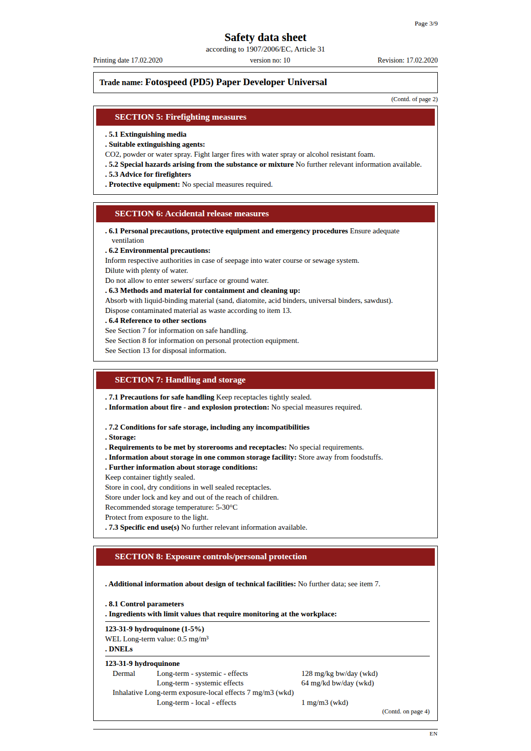Page 3/9
Safety data sheet
according to 1907/2006/EC, Article 31
Printing date 17.02.2020 version no: 10 Revision: 17.02.2020
Trade name: Fotospeed (PD5) Paper Developer Universal
(Contd. of page 2)
SECTION 5: Firefighting measures
5.1 Extinguishing media
Suitable extinguishing agents:
CO2, powder or water spray. Fight larger fires with water spray or alcohol resistant foam.
5.2 Special hazards arising from the substance or mixture No further relevant information available.
5.3 Advice for firefighters
Protective equipment: No special measures required.
SECTION 6: Accidental release measures
6.1 Personal precautions, protective equipment and emergency procedures Ensure adequate ventilation
6.2 Environmental precautions:
Inform respective authorities in case of seepage into water course or sewage system.
Dilute with plenty of water.
Do not allow to enter sewers/ surface or ground water.
6.3 Methods and material for containment and cleaning up:
Absorb with liquid-binding material (sand, diatomite, acid binders, universal binders, sawdust).
Dispose contaminated material as waste according to item 13.
6.4 Reference to other sections
See Section 7 for information on safe handling.
See Section 8 for information on personal protection equipment.
See Section 13 for disposal information.
SECTION 7: Handling and storage
7.1 Precautions for safe handling Keep receptacles tightly sealed.
Information about fire - and explosion protection: No special measures required.
7.2 Conditions for safe storage, including any incompatibilities
Storage:
Requirements to be met by storerooms and receptacles: No special requirements.
Information about storage in one common storage facility: Store away from foodstuffs.
Further information about storage conditions:
Keep container tightly sealed.
Store in cool, dry conditions in well sealed receptacles.
Store under lock and key and out of the reach of children.
Recommended storage temperature: 5-30°C
Protect from exposure to the light.
7.3 Specific end use(s) No further relevant information available.
SECTION 8: Exposure controls/personal protection
Additional information about design of technical facilities: No further data; see item 7.
8.1 Control parameters
Ingredients with limit values that require monitoring at the workplace:
123-31-9 hydroquinone (1-5%)
WEL Long-term value: 0.5 mg/m³
DNELs
123-31-9 hydroquinone
| Dermal | Long-term - systemic - effects | 128 mg/kg bw/day (wkd) |
| | Long-term - systemic effects | 64 mg/kd bw/day (wkd) |
| Inhalative Long-term exposure-local effects 7 mg/m3 (wkd) | |
| | Long-term - local - effects | 1 mg/m3 (wkd) |
(Contd. on page 4)
EN